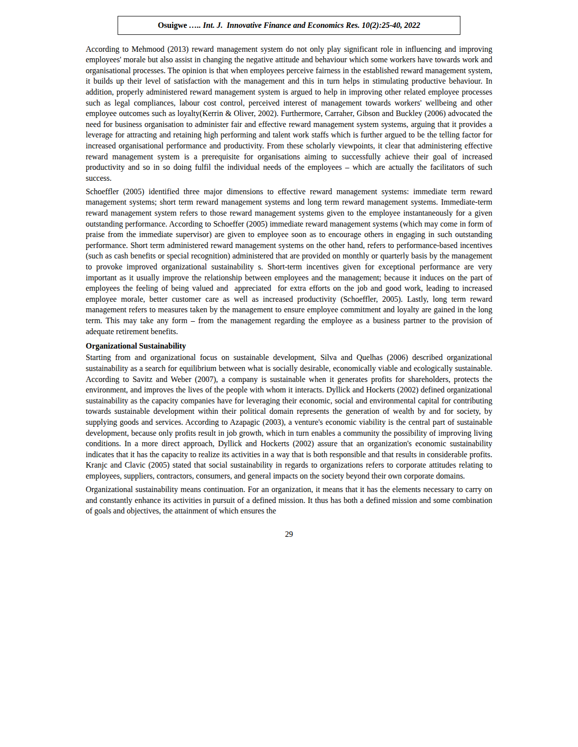Osuigwe ….. Int. J. Innovative Finance and Economics Res. 10(2):25-40, 2022
According to Mehmood (2013) reward management system do not only play significant role in influencing and improving employees' morale but also assist in changing the negative attitude and behaviour which some workers have towards work and organisational processes. The opinion is that when employees perceive fairness in the established reward management system, it builds up their level of satisfaction with the management and this in turn helps in stimulating productive behaviour. In addition, properly administered reward management system is argued to help in improving other related employee processes such as legal compliances, labour cost control, perceived interest of management towards workers' wellbeing and other employee outcomes such as loyalty(Kerrin & Oliver, 2002). Furthermore, Carraher, Gibson and Buckley (2006) advocated the need for business organisation to administer fair and effective reward management system systems, arguing that it provides a leverage for attracting and retaining high performing and talent work staffs which is further argued to be the telling factor for increased organisational performance and productivity. From these scholarly viewpoints, it clear that administering effective reward management system is a prerequisite for organisations aiming to successfully achieve their goal of increased productivity and so in so doing fulfil the individual needs of the employees – which are actually the facilitators of such success.
Schoeffler (2005) identified three major dimensions to effective reward management systems: immediate term reward management systems; short term reward management systems and long term reward management systems. Immediate-term reward management system refers to those reward management systems given to the employee instantaneously for a given outstanding performance. According to Schoeffer (2005) immediate reward management systems (which may come in form of praise from the immediate supervisor) are given to employee soon as to encourage others in engaging in such outstanding performance. Short term administered reward management systems on the other hand, refers to performance-based incentives (such as cash benefits or special recognition) administered that are provided on monthly or quarterly basis by the management to provoke improved organizational sustainability s. Short-term incentives given for exceptional performance are very important as it usually improve the relationship between employees and the management; because it induces on the part of employees the feeling of being valued and appreciated for extra efforts on the job and good work, leading to increased employee morale, better customer care as well as increased productivity (Schoeffler, 2005). Lastly, long term reward management refers to measures taken by the management to ensure employee commitment and loyalty are gained in the long term. This may take any form – from the management regarding the employee as a business partner to the provision of adequate retirement benefits.
Organizational Sustainability
Starting from and organizational focus on sustainable development, Silva and Quelhas (2006) described organizational sustainability as a search for equilibrium between what is socially desirable, economically viable and ecologically sustainable. According to Savitz and Weber (2007), a company is sustainable when it generates profits for shareholders, protects the environment, and improves the lives of the people with whom it interacts. Dyllick and Hockerts (2002) defined organizational sustainability as the capacity companies have for leveraging their economic, social and environmental capital for contributing towards sustainable development within their political domain represents the generation of wealth by and for society, by supplying goods and services. According to Azapagic (2003), a venture's economic viability is the central part of sustainable development, because only profits result in job growth, which in turn enables a community the possibility of improving living conditions. In a more direct approach, Dyllick and Hockerts (2002) assure that an organization's economic sustainability indicates that it has the capacity to realize its activities in a way that is both responsible and that results in considerable profits. Kranjc and Clavic (2005) stated that social sustainability in regards to organizations refers to corporate attitudes relating to employees, suppliers, contractors, consumers, and general impacts on the society beyond their own corporate domains.
Organizational sustainability means continuation. For an organization, it means that it has the elements necessary to carry on and constantly enhance its activities in pursuit of a defined mission. It thus has both a defined mission and some combination of goals and objectives, the attainment of which ensures the
29